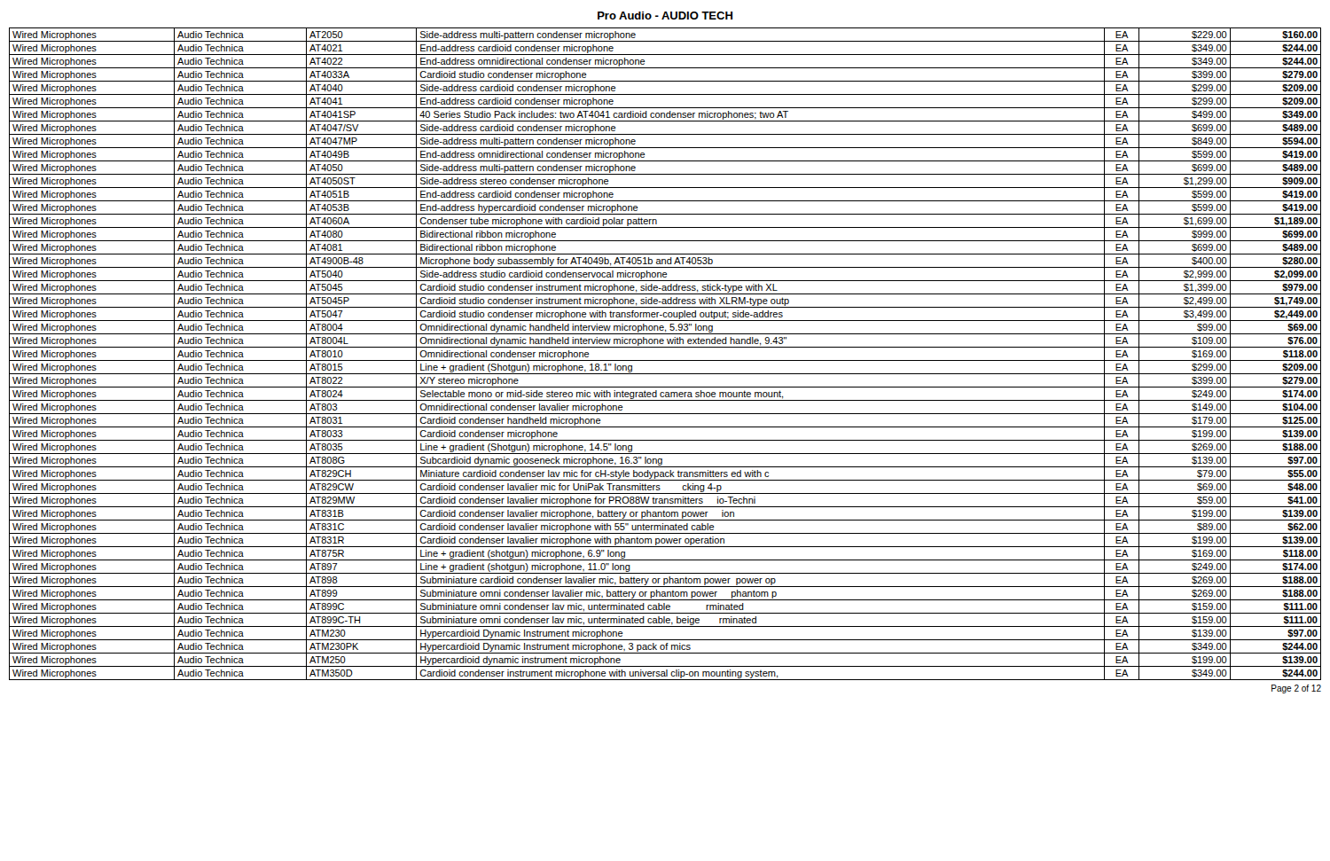Pro Audio - AUDIO TECH
| Wired Microphones | Audio Technica | AT2050 | Side-address multi-pattern condenser microphone | EA | $229.00 | $160.00 |
| Wired Microphones | Audio Technica | AT4021 | End-address cardioid condenser microphone | EA | $349.00 | $244.00 |
| Wired Microphones | Audio Technica | AT4022 | End-address omnidirectional condenser microphone | EA | $349.00 | $244.00 |
| Wired Microphones | Audio Technica | AT4033A | Cardioid studio condenser microphone | EA | $399.00 | $279.00 |
| Wired Microphones | Audio Technica | AT4040 | Side-address cardioid condenser microphone | EA | $299.00 | $209.00 |
| Wired Microphones | Audio Technica | AT4041 | End-address cardioid condenser microphone | EA | $299.00 | $209.00 |
| Wired Microphones | Audio Technica | AT4041SP | 40 Series Studio Pack includes: two AT4041 cardioid condenser microphones; two AT | EA | $499.00 | $349.00 |
| Wired Microphones | Audio Technica | AT4047/SV | Side-address cardioid condenser microphone | EA | $699.00 | $489.00 |
| Wired Microphones | Audio Technica | AT4047MP | Side-address multi-pattern condenser microphone | EA | $849.00 | $594.00 |
| Wired Microphones | Audio Technica | AT4049B | End-address omnidirectional condenser microphone | EA | $599.00 | $419.00 |
| Wired Microphones | Audio Technica | AT4050 | Side-address multi-pattern condenser microphone | EA | $699.00 | $489.00 |
| Wired Microphones | Audio Technica | AT4050ST | Side-address stereo condenser microphone | EA | $1,299.00 | $909.00 |
| Wired Microphones | Audio Technica | AT4051B | End-address cardioid condenser microphone | EA | $599.00 | $419.00 |
| Wired Microphones | Audio Technica | AT4053B | End-address hypercardioid condenser microphone | EA | $599.00 | $419.00 |
| Wired Microphones | Audio Technica | AT4060A | Condenser tube microphone with cardioid polar pattern | EA | $1,699.00 | $1,189.00 |
| Wired Microphones | Audio Technica | AT4080 | Bidirectional ribbon microphone | EA | $999.00 | $699.00 |
| Wired Microphones | Audio Technica | AT4081 | Bidirectional ribbon microphone | EA | $699.00 | $489.00 |
| Wired Microphones | Audio Technica | AT4900B-48 | Microphone body subassembly for AT4049b, AT4051b and AT4053b | EA | $400.00 | $280.00 |
| Wired Microphones | Audio Technica | AT5040 | Side-address studio cardioid condenservocal microphone | EA | $2,999.00 | $2,099.00 |
| Wired Microphones | Audio Technica | AT5045 | Cardioid studio condenser instrument microphone, side-address, stick-type with XL | EA | $1,399.00 | $979.00 |
| Wired Microphones | Audio Technica | AT5045P | Cardioid studio condenser instrument microphone, side-address with XLRM-type outp | EA | $2,499.00 | $1,749.00 |
| Wired Microphones | Audio Technica | AT5047 | Cardioid studio condenser microphone with transformer-coupled output; side-addres | EA | $3,499.00 | $2,449.00 |
| Wired Microphones | Audio Technica | AT8004 | Omnidirectional dynamic handheld interview microphone, 5.93" long | EA | $99.00 | $69.00 |
| Wired Microphones | Audio Technica | AT8004L | Omnidirectional dynamic handheld interview microphone with extended handle, 9.43" | EA | $109.00 | $76.00 |
| Wired Microphones | Audio Technica | AT8010 | Omnidirectional condenser microphone | EA | $169.00 | $118.00 |
| Wired Microphones | Audio Technica | AT8015 | Line + gradient (Shotgun) microphone, 18.1" long | EA | $299.00 | $209.00 |
| Wired Microphones | Audio Technica | AT8022 | X/Y stereo microphone | EA | $399.00 | $279.00 |
| Wired Microphones | Audio Technica | AT8024 | Selectable mono or mid-side stereo mic with integrated camera shoe mounte mount, | EA | $249.00 | $174.00 |
| Wired Microphones | Audio Technica | AT803 | Omnidirectional condenser lavalier microphone | EA | $149.00 | $104.00 |
| Wired Microphones | Audio Technica | AT8031 | Cardioid condenser handheld microphone | EA | $179.00 | $125.00 |
| Wired Microphones | Audio Technica | AT8033 | Cardioid condenser microphone | EA | $199.00 | $139.00 |
| Wired Microphones | Audio Technica | AT8035 | Line + gradient (Shotgun) microphone, 14.5" long | EA | $269.00 | $188.00 |
| Wired Microphones | Audio Technica | AT808G | Subcardioid dynamic gooseneck microphone, 16.3" long | EA | $139.00 | $97.00 |
| Wired Microphones | Audio Technica | AT829CH | Miniature cardioid condenser lav mic for cH-style bodypack transmitters ed with c | EA | $79.00 | $55.00 |
| Wired Microphones | Audio Technica | AT829CW | Cardioid condenser lavalier mic for UniPak Transmitters cking 4-p | EA | $69.00 | $48.00 |
| Wired Microphones | Audio Technica | AT829MW | Cardioid condenser lavalier microphone for PRO88W transmitters io-Techni | EA | $59.00 | $41.00 |
| Wired Microphones | Audio Technica | AT831B | Cardioid condenser lavalier microphone, battery or phantom power ion | EA | $199.00 | $139.00 |
| Wired Microphones | Audio Technica | AT831C | Cardioid condenser lavalier microphone with 55" unterminated cable | EA | $89.00 | $62.00 |
| Wired Microphones | Audio Technica | AT831R | Cardioid condenser lavalier microphone with phantom power operation | EA | $199.00 | $139.00 |
| Wired Microphones | Audio Technica | AT875R | Line + gradient (shotgun) microphone, 6.9" long | EA | $169.00 | $118.00 |
| Wired Microphones | Audio Technica | AT897 | Line + gradient (shotgun) microphone, 11.0" long | EA | $249.00 | $174.00 |
| Wired Microphones | Audio Technica | AT898 | Subminiature cardioid condenser lavalier mic, battery or phantom power power op | EA | $269.00 | $188.00 |
| Wired Microphones | Audio Technica | AT899 | Subminiature omni condenser lavalier mic, battery or phantom power phantom p | EA | $269.00 | $188.00 |
| Wired Microphones | Audio Technica | AT899C | Subminiature omni condenser lav mic, unterminated cable rminated | EA | $159.00 | $111.00 |
| Wired Microphones | Audio Technica | AT899C-TH | Subminiature omni condenser lav mic, unterminated cable, beige rminated | EA | $159.00 | $111.00 |
| Wired Microphones | Audio Technica | ATM230 | Hypercardioid Dynamic Instrument microphone | EA | $139.00 | $97.00 |
| Wired Microphones | Audio Technica | ATM230PK | Hypercardioid Dynamic Instrument microphone, 3 pack of mics | EA | $349.00 | $244.00 |
| Wired Microphones | Audio Technica | ATM250 | Hypercardioid dynamic instrument microphone | EA | $199.00 | $139.00 |
| Wired Microphones | Audio Technica | ATM350D | Cardioid condenser instrument microphone with universal clip-on mounting system, | EA | $349.00 | $244.00 |
Page 2 of 12